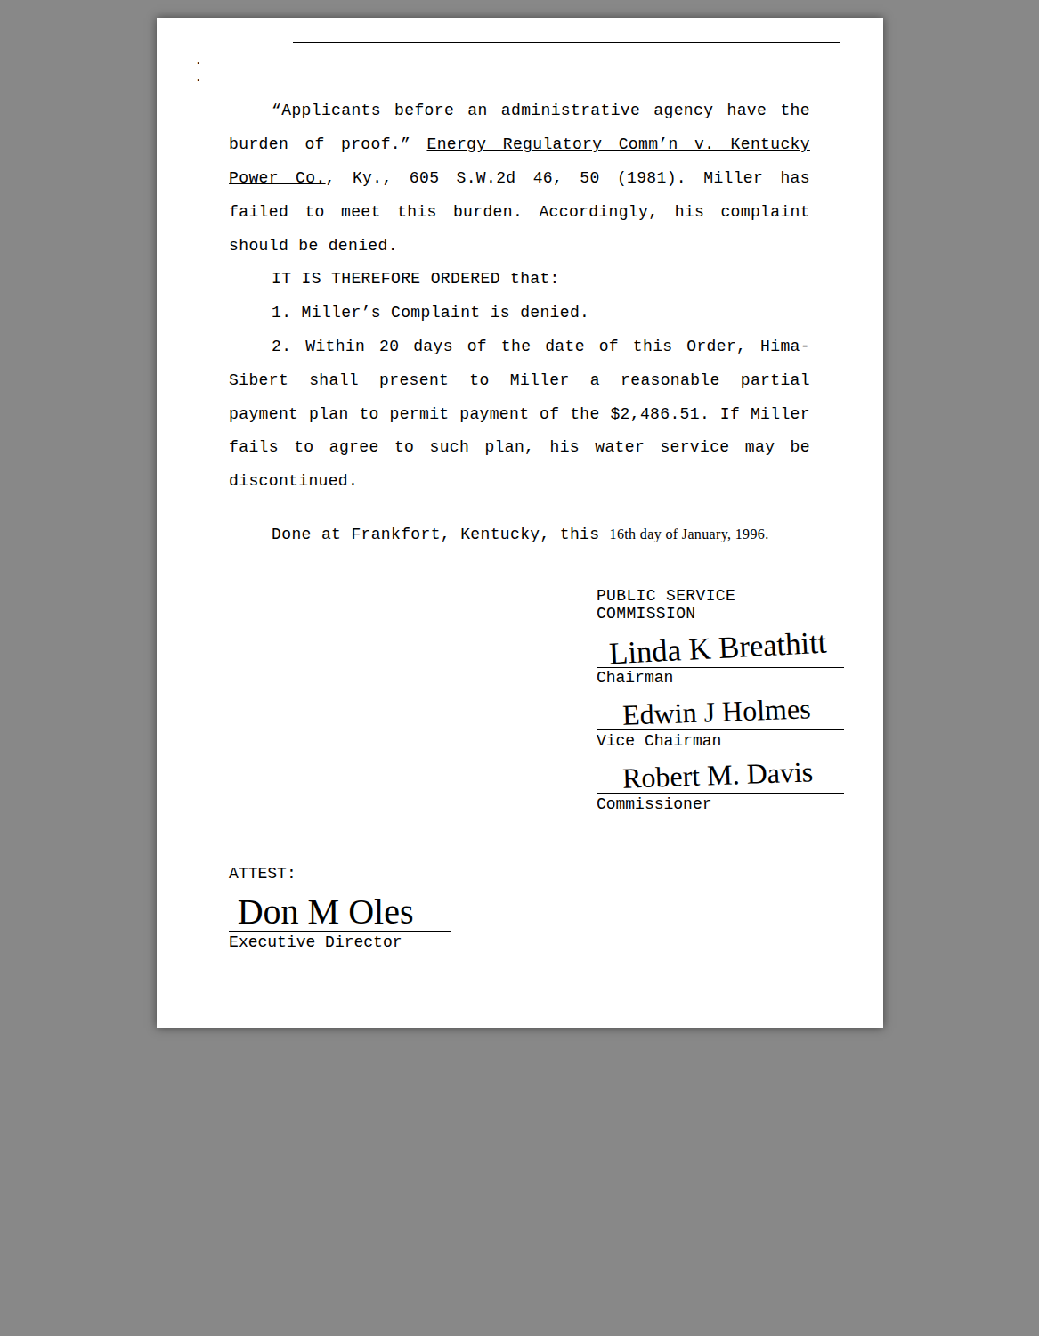·
·
“Applicants before an administrative agency have the burden of proof.” Energy Regulatory Comm’n v. Kentucky Power Co., Ky., 605 S.W.2d 46, 50 (1981). Miller has failed to meet this burden. Accordingly, his complaint should be denied.
IT IS THEREFORE ORDERED that:
1. Miller’s Complaint is denied.
2. Within 20 days of the date of this Order, Hima-Sibert shall present to Miller a reasonable partial payment plan to permit payment of the $2,486.51. If Miller fails to agree to such plan, his water service may be discontinued.
Done at Frankfort, Kentucky, this 16th day of January, 1996.
PUBLIC SERVICE COMMISSION
Linda K Breathitt
Chairman
Edwin J Holmes
Vice Chairman
Robert M. Davis
Commissioner
ATTEST:
Don M Oles
Executive Director